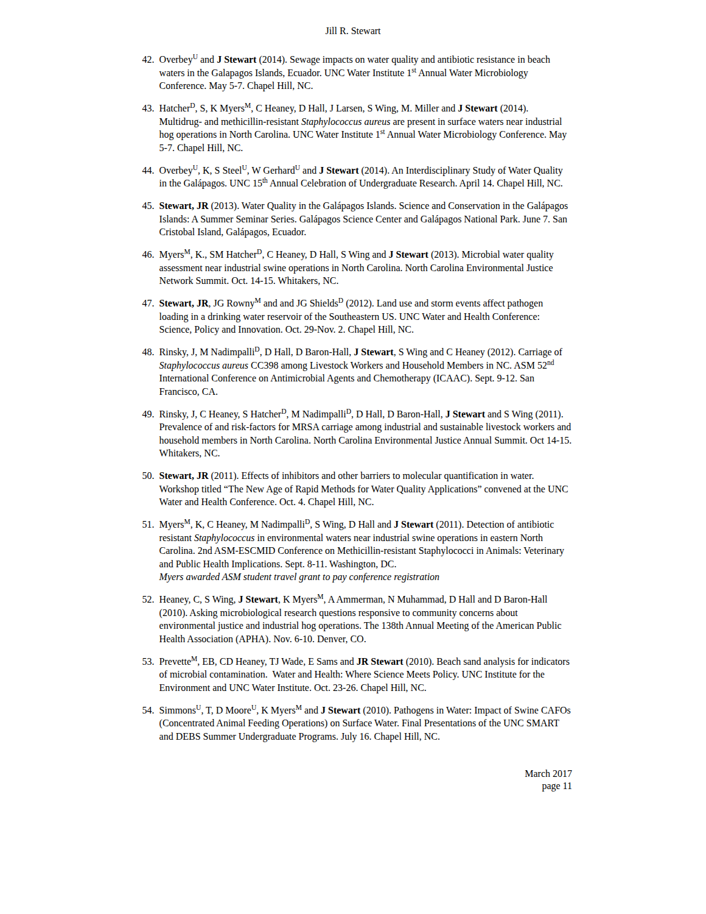Jill R. Stewart
42. OverbeyU and J Stewart (2014). Sewage impacts on water quality and antibiotic resistance in beach waters in the Galapagos Islands, Ecuador. UNC Water Institute 1st Annual Water Microbiology Conference. May 5-7. Chapel Hill, NC.
43. HatcherD, S, K MyersM, C Heaney, D Hall, J Larsen, S Wing, M. Miller and J Stewart (2014). Multidrug- and methicillin-resistant Staphylococcus aureus are present in surface waters near industrial hog operations in North Carolina. UNC Water Institute 1st Annual Water Microbiology Conference. May 5-7. Chapel Hill, NC.
44. OverbeyU, K, S SteelU, W GerhardU and J Stewart (2014). An Interdisciplinary Study of Water Quality in the Galápagos. UNC 15th Annual Celebration of Undergraduate Research. April 14. Chapel Hill, NC.
45. Stewart, JR (2013). Water Quality in the Galápagos Islands. Science and Conservation in the Galápagos Islands: A Summer Seminar Series. Galápagos Science Center and Galápagos National Park. June 7. San Cristobal Island, Galápagos, Ecuador.
46. MyersM, K., SM HatcherD, C Heaney, D Hall, S Wing and J Stewart (2013). Microbial water quality assessment near industrial swine operations in North Carolina. North Carolina Environmental Justice Network Summit. Oct. 14-15. Whitakers, NC.
47. Stewart, JR, JG RownyM and and JG ShieldsD (2012). Land use and storm events affect pathogen loading in a drinking water reservoir of the Southeastern US. UNC Water and Health Conference: Science, Policy and Innovation. Oct. 29-Nov. 2. Chapel Hill, NC.
48. Rinsky, J, M NadimpalliD, D Hall, D Baron-Hall, J Stewart, S Wing and C Heaney (2012). Carriage of Staphylococcus aureus CC398 among Livestock Workers and Household Members in NC. ASM 52nd International Conference on Antimicrobial Agents and Chemotherapy (ICAAC). Sept. 9-12. San Francisco, CA.
49. Rinsky, J, C Heaney, S HatcherD, M NadimpalliD, D Hall, D Baron-Hall, J Stewart and S Wing (2011). Prevalence of and risk-factors for MRSA carriage among industrial and sustainable livestock workers and household members in North Carolina. North Carolina Environmental Justice Annual Summit. Oct 14-15. Whitakers, NC.
50. Stewart, JR (2011). Effects of inhibitors and other barriers to molecular quantification in water. Workshop titled “The New Age of Rapid Methods for Water Quality Applications” convened at the UNC Water and Health Conference. Oct. 4. Chapel Hill, NC.
51. MyersM, K, C Heaney, M NadimpalliD, S Wing, D Hall and J Stewart (2011). Detection of antibiotic resistant Staphylococcus in environmental waters near industrial swine operations in eastern North Carolina. 2nd ASM-ESCMID Conference on Methicillin-resistant Staphylococci in Animals: Veterinary and Public Health Implications. Sept. 8-11. Washington, DC. Myers awarded ASM student travel grant to pay conference registration
52. Heaney, C, S Wing, J Stewart, K MyersM, A Ammerman, N Muhammad, D Hall and D Baron-Hall (2010). Asking microbiological research questions responsive to community concerns about environmental justice and industrial hog operations. The 138th Annual Meeting of the American Public Health Association (APHA). Nov. 6-10. Denver, CO.
53. PrevetteM, EB, CD Heaney, TJ Wade, E Sams and JR Stewart (2010). Beach sand analysis for indicators of microbial contamination. Water and Health: Where Science Meets Policy. UNC Institute for the Environment and UNC Water Institute. Oct. 23-26. Chapel Hill, NC.
54. SimmonsU, T, D MooreU, K MyersM and J Stewart (2010). Pathogens in Water: Impact of Swine CAFOs (Concentrated Animal Feeding Operations) on Surface Water. Final Presentations of the UNC SMART and DEBS Summer Undergraduate Programs. July 16. Chapel Hill, NC.
March 2017
page 11